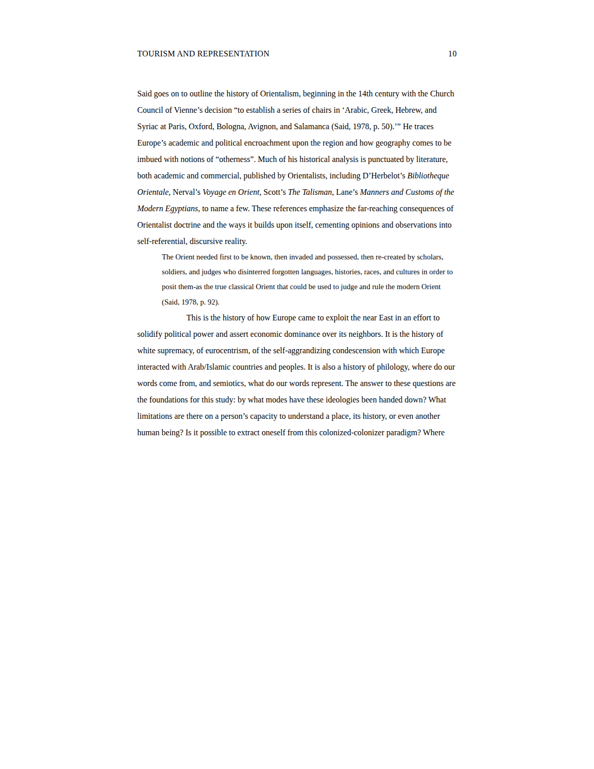Tourism and Representation 10
Said goes on to outline the history of Orientalism, beginning in the 14th century with the Church Council of Vienne’s decision “to establish a series of chairs in ‘Arabic, Greek, Hebrew, and Syriac at Paris, Oxford, Bologna, Avignon, and Salamanca (Said, 1978, p. 50).’” He traces Europe’s academic and political encroachment upon the region and how geography comes to be imbued with notions of “otherness”. Much of his historical analysis is punctuated by literature, both academic and commercial, published by Orientalists, including D’Herbelot’s Bibliotheque Orientale, Nerval’s Voyage en Orient, Scott’s The Talisman, Lane’s Manners and Customs of the Modern Egyptians, to name a few. These references emphasize the far-reaching consequences of Orientalist doctrine and the ways it builds upon itself, cementing opinions and observations into self-referential, discursive reality.
The Orient needed first to be known, then invaded and possessed, then re-created by scholars, soldiers, and judges who disinterred forgotten languages, histories, races, and cultures in order to posit them-as the true classical Orient that could be used to judge and rule the modern Orient (Said, 1978, p. 92).
This is the history of how Europe came to exploit the near East in an effort to solidify political power and assert economic dominance over its neighbors. It is the history of white supremacy, of eurocentrism, of the self-aggrandizing condescension with which Europe interacted with Arab/Islamic countries and peoples. It is also a history of philology, where do our words come from, and semiotics, what do our words represent. The answer to these questions are the foundations for this study: by what modes have these ideologies been handed down? What limitations are there on a person’s capacity to understand a place, its history, or even another human being? Is it possible to extract oneself from this colonized-colonizer paradigm? Where